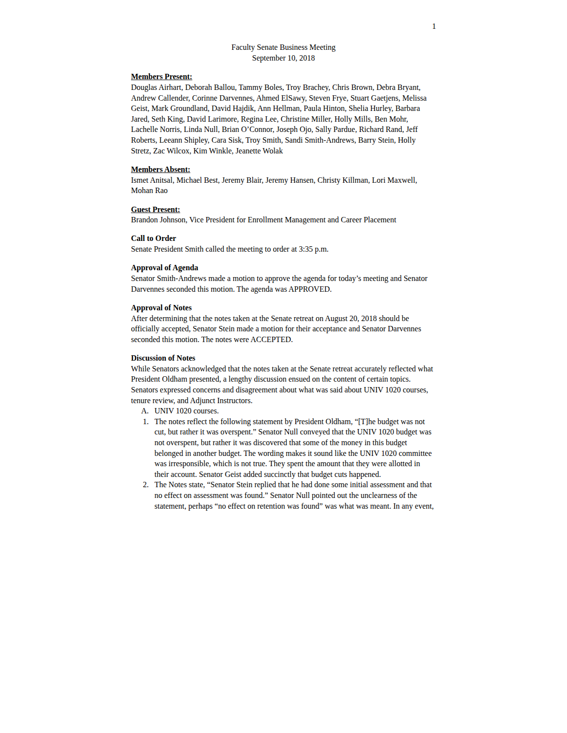1
Faculty Senate Business Meeting September 10, 2018
Members Present:
Douglas Airhart, Deborah Ballou, Tammy Boles, Troy Brachey, Chris Brown, Debra Bryant, Andrew Callender, Corinne Darvennes, Ahmed ElSawy, Steven Frye, Stuart Gaetjens, Melissa Geist, Mark Groundland, David Hajdik, Ann Hellman, Paula Hinton, Shelia Hurley, Barbara Jared, Seth King, David Larimore, Regina Lee, Christine Miller, Holly Mills, Ben Mohr, Lachelle Norris, Linda Null, Brian O’Connor, Joseph Ojo, Sally Pardue, Richard Rand, Jeff Roberts, Leeann Shipley, Cara Sisk, Troy Smith, Sandi Smith-Andrews, Barry Stein, Holly Stretz, Zac Wilcox, Kim Winkle, Jeanette Wolak
Members Absent:
Ismet Anitsal, Michael Best, Jeremy Blair, Jeremy Hansen, Christy Killman, Lori Maxwell, Mohan Rao
Guest Present:
Brandon Johnson, Vice President for Enrollment Management and Career Placement
Call to Order
Senate President Smith called the meeting to order at 3:35 p.m.
Approval of Agenda
Senator Smith-Andrews made a motion to approve the agenda for today’s meeting and Senator Darvennes seconded this motion. The agenda was APPROVED.
Approval of Notes
After determining that the notes taken at the Senate retreat on August 20, 2018 should be officially accepted, Senator Stein made a motion for their acceptance and Senator Darvennes seconded this motion. The notes were ACCEPTED.
Discussion of Notes
While Senators acknowledged that the notes taken at the Senate retreat accurately reflected what President Oldham presented, a lengthy discussion ensued on the content of certain topics. Senators expressed concerns and disagreement about what was said about UNIV 1020 courses, tenure review, and Adjunct Instructors.
UNIV 1020 courses.
The notes reflect the following statement by President Oldham, “[T]he budget was not cut, but rather it was overspent.” Senator Null conveyed that the UNIV 1020 budget was not overspent, but rather it was discovered that some of the money in this budget belonged in another budget. The wording makes it sound like the UNIV 1020 committee was irresponsible, which is not true. They spent the amount that they were allotted in their account. Senator Geist added succinctly that budget cuts happened.
The Notes state, “Senator Stein replied that he had done some initial assessment and that no effect on assessment was found.” Senator Null pointed out the unclearness of the statement, perhaps “no effect on retention was found” was what was meant. In any event,